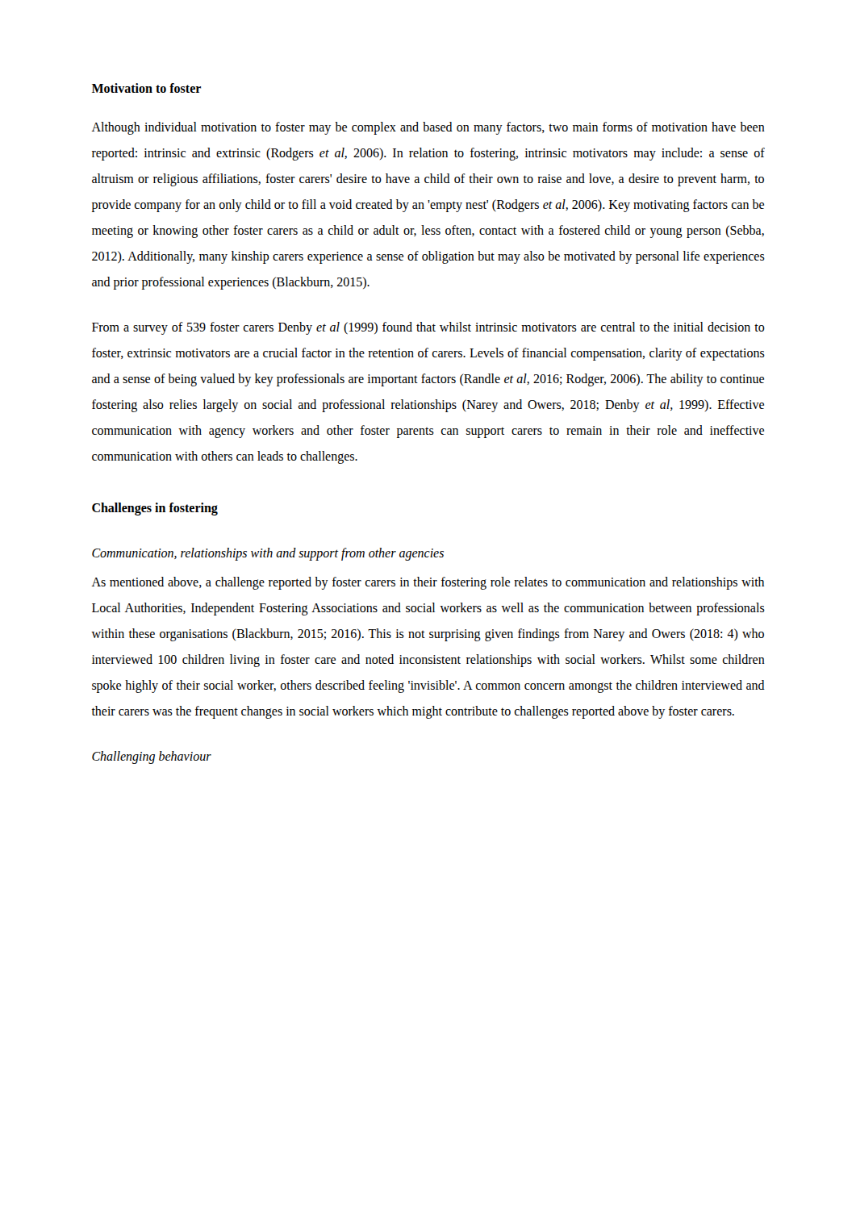Motivation to foster
Although individual motivation to foster may be complex and based on many factors, two main forms of motivation have been reported: intrinsic and extrinsic (Rodgers et al, 2006). In relation to fostering, intrinsic motivators may include: a sense of altruism or religious affiliations, foster carers' desire to have a child of their own to raise and love, a desire to prevent harm, to provide company for an only child or to fill a void created by an 'empty nest' (Rodgers et al, 2006). Key motivating factors can be meeting or knowing other foster carers as a child or adult or, less often, contact with a fostered child or young person (Sebba, 2012). Additionally, many kinship carers experience a sense of obligation but may also be motivated by personal life experiences and prior professional experiences (Blackburn, 2015).
From a survey of 539 foster carers Denby et al (1999) found that whilst intrinsic motivators are central to the initial decision to foster, extrinsic motivators are a crucial factor in the retention of carers. Levels of financial compensation, clarity of expectations and a sense of being valued by key professionals are important factors (Randle et al, 2016; Rodger, 2006). The ability to continue fostering also relies largely on social and professional relationships (Narey and Owers, 2018; Denby et al, 1999). Effective communication with agency workers and other foster parents can support carers to remain in their role and ineffective communication with others can leads to challenges.
Challenges in fostering
Communication, relationships with and support from other agencies
As mentioned above, a challenge reported by foster carers in their fostering role relates to communication and relationships with Local Authorities, Independent Fostering Associations and social workers as well as the communication between professionals within these organisations (Blackburn, 2015; 2016). This is not surprising given findings from Narey and Owers (2018: 4) who interviewed 100 children living in foster care and noted inconsistent relationships with social workers. Whilst some children spoke highly of their social worker, others described feeling 'invisible'. A common concern amongst the children interviewed and their carers was the frequent changes in social workers which might contribute to challenges reported above by foster carers.
Challenging behaviour